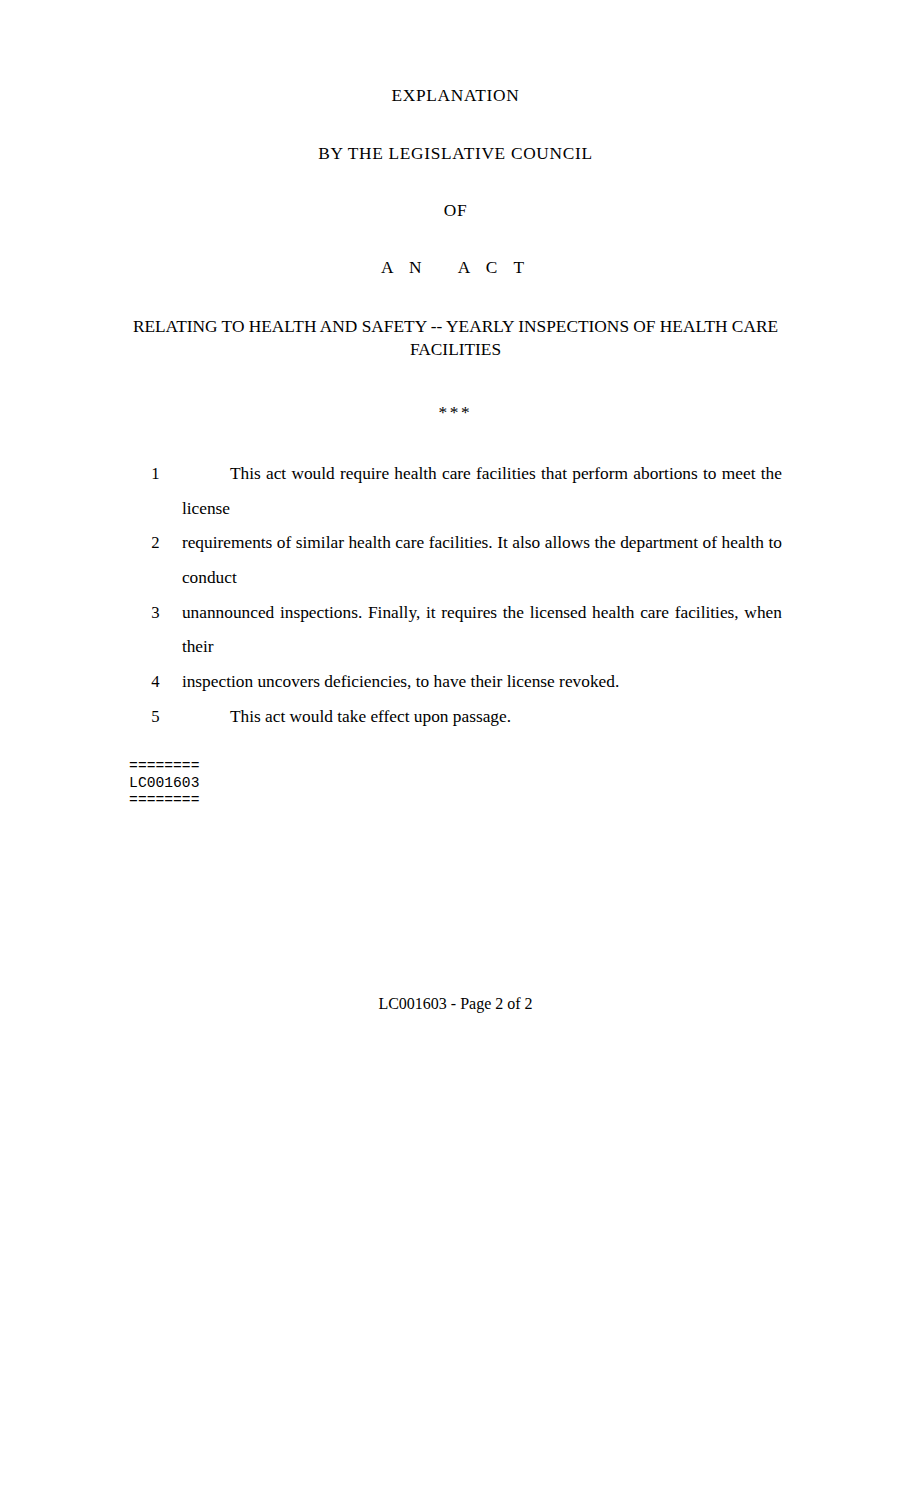EXPLANATION
BY THE LEGISLATIVE COUNCIL
OF
A N A C T
RELATING TO HEALTH AND SAFETY -- YEARLY INSPECTIONS OF HEALTH CARE
FACILITIES
***
| 1 | This act would require health care facilities that perform abortions to meet the license |
| 2 | requirements of similar health care facilities. It also allows the department of health to conduct |
| 3 | unannounced inspections. Finally, it requires the licensed health care facilities, when their |
| 4 | inspection uncovers deficiencies, to have their license revoked. |
| 5 | This act would take effect upon passage. |
========
LC001603
========
LC001603 - Page 2 of 2